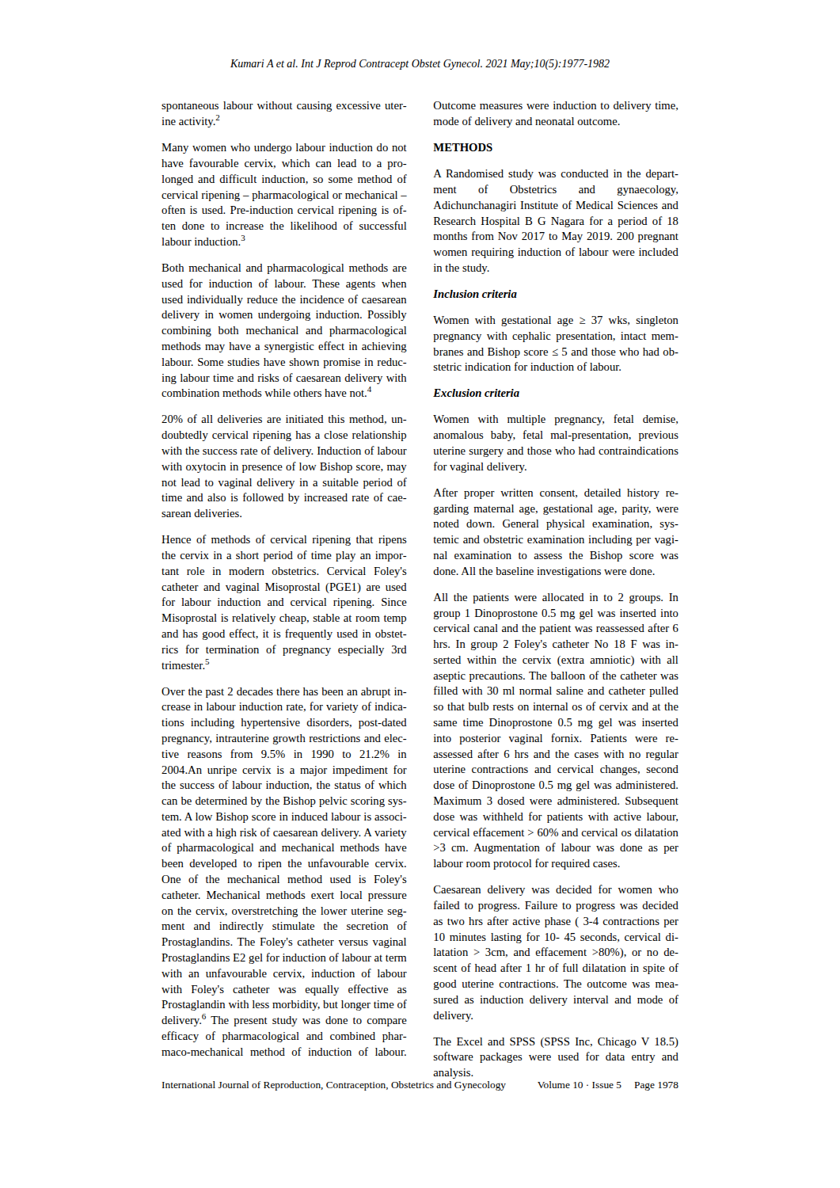Kumari A et al. Int J Reprod Contracept Obstet Gynecol. 2021 May;10(5):1977-1982
spontaneous labour without causing excessive uterine activity.2
Many women who undergo labour induction do not have favourable cervix, which can lead to a prolonged and difficult induction, so some method of cervical ripening – pharmacological or mechanical – often is used. Pre-induction cervical ripening is often done to increase the likelihood of successful labour induction.3
Both mechanical and pharmacological methods are used for induction of labour. These agents when used individually reduce the incidence of caesarean delivery in women undergoing induction. Possibly combining both mechanical and pharmacological methods may have a synergistic effect in achieving labour. Some studies have shown promise in reducing labour time and risks of caesarean delivery with combination methods while others have not.4
20% of all deliveries are initiated this method, undoubtedly cervical ripening has a close relationship with the success rate of delivery. Induction of labour with oxytocin in presence of low Bishop score, may not lead to vaginal delivery in a suitable period of time and also is followed by increased rate of caesarean deliveries.
Hence of methods of cervical ripening that ripens the cervix in a short period of time play an important role in modern obstetrics. Cervical Foley's catheter and vaginal Misoprostal (PGE1) are used for labour induction and cervical ripening. Since Misoprostal is relatively cheap, stable at room temp and has good effect, it is frequently used in obstetrics for termination of pregnancy especially 3rd trimester.5
Over the past 2 decades there has been an abrupt increase in labour induction rate, for variety of indications including hypertensive disorders, post-dated pregnancy, intrauterine growth restrictions and elective reasons from 9.5% in 1990 to 21.2% in 2004.An unripe cervix is a major impediment for the success of labour induction, the status of which can be determined by the Bishop pelvic scoring system. A low Bishop score in induced labour is associated with a high risk of caesarean delivery. A variety of pharmacological and mechanical methods have been developed to ripen the unfavourable cervix. One of the mechanical method used is Foley's catheter. Mechanical methods exert local pressure on the cervix, overstretching the lower uterine segment and indirectly stimulate the secretion of Prostaglandins. The Foley's catheter versus vaginal Prostaglandins E2 gel for induction of labour at term with an unfavourable cervix, induction of labour with Foley's catheter was equally effective as Prostaglandin with less morbidity, but longer time of delivery.6 The present study was done to compare efficacy of pharmacological and combined pharmaco-mechanical method of induction of labour. Outcome measures were induction to delivery time, mode of delivery and neonatal outcome.
METHODS
A Randomised study was conducted in the department of Obstetrics and gynaecology, Adichunchanagiri Institute of Medical Sciences and Research Hospital B G Nagara for a period of 18 months from Nov 2017 to May 2019. 200 pregnant women requiring induction of labour were included in the study.
Inclusion criteria
Women with gestational age ≥ 37 wks, singleton pregnancy with cephalic presentation, intact membranes and Bishop score ≤ 5 and those who had obstetric indication for induction of labour.
Exclusion criteria
Women with multiple pregnancy, fetal demise, anomalous baby, fetal mal-presentation, previous uterine surgery and those who had contraindications for vaginal delivery.
After proper written consent, detailed history regarding maternal age, gestational age, parity, were noted down. General physical examination, systemic and obstetric examination including per vaginal examination to assess the Bishop score was done. All the baseline investigations were done.
All the patients were allocated in to 2 groups. In group 1 Dinoprostone 0.5 mg gel was inserted into cervical canal and the patient was reassessed after 6 hrs. In group 2 Foley's catheter No 18 F was inserted within the cervix (extra amniotic) with all aseptic precautions. The balloon of the catheter was filled with 30 ml normal saline and catheter pulled so that bulb rests on internal os of cervix and at the same time Dinoprostone 0.5 mg gel was inserted into posterior vaginal fornix. Patients were reassessed after 6 hrs and the cases with no regular uterine contractions and cervical changes, second dose of Dinoprostone 0.5 mg gel was administered. Maximum 3 dosed were administered. Subsequent dose was withheld for patients with active labour, cervical effacement > 60% and cervical os dilatation >3 cm. Augmentation of labour was done as per labour room protocol for required cases.
Caesarean delivery was decided for women who failed to progress. Failure to progress was decided as two hrs after active phase ( 3-4 contractions per 10 minutes lasting for 10- 45 seconds, cervical dilatation > 3cm, and effacement >80%), or no descent of head after 1 hr of full dilatation in spite of good uterine contractions. The outcome was measured as induction delivery interval and mode of delivery.
The Excel and SPSS (SPSS Inc, Chicago V 18.5) software packages were used for data entry and analysis.
International Journal of Reproduction, Contraception, Obstetrics and Gynecology
Volume 10 · Issue 5Page 1978